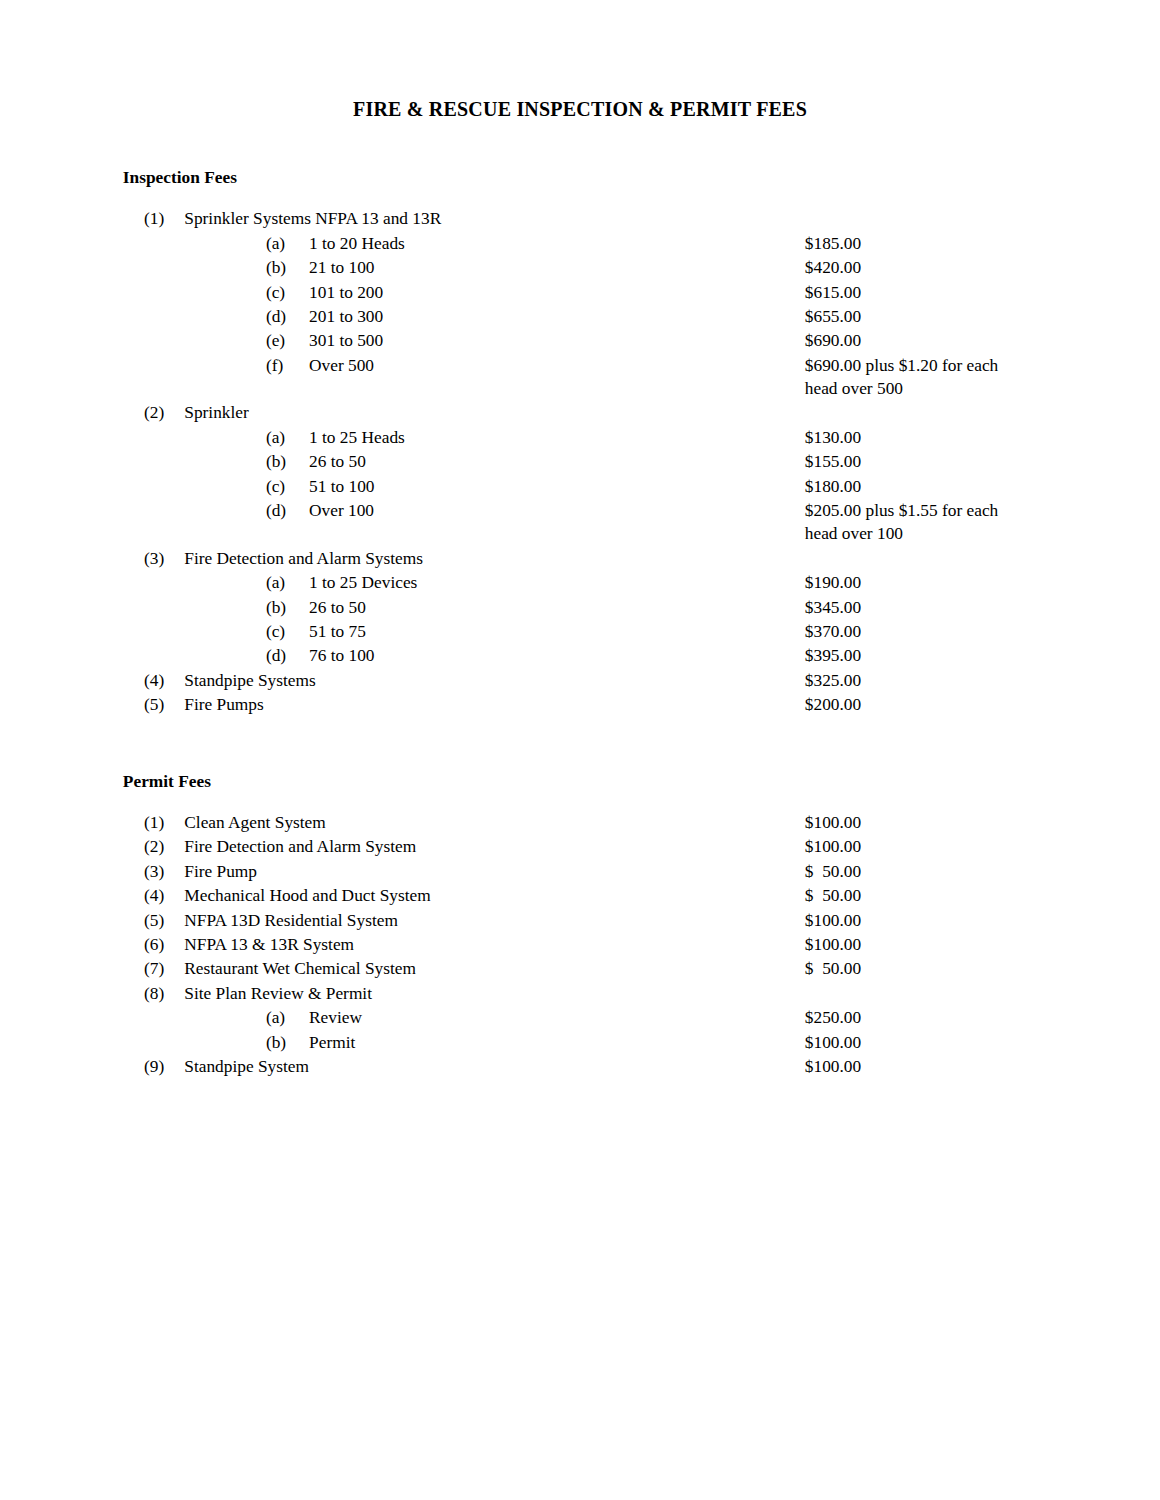FIRE & RESCUE INSPECTION & PERMIT FEES
Inspection Fees
| (1) | Sprinkler Systems NFPA 13 and 13R | |
| | (a) | 1 to 20 Heads | $185.00 |
| | (b) | 21 to 100 | $420.00 |
| | (c) | 101 to 200 | $615.00 |
| | (d) | 201 to 300 | $655.00 |
| | (e) | 301 to 500 | $690.00 |
| | (f) | Over 500 | $690.00 plus $1.20 for each head over 500 |
| (2) | Sprinkler | |
| | (a) | 1 to 25 Heads | $130.00 |
| | (b) | 26 to 50 | $155.00 |
| | (c) | 51 to 100 | $180.00 |
| | (d) | Over 100 | $205.00 plus $1.55 for each head over 100 |
| (3) | Fire Detection and Alarm Systems | |
| | (a) | 1 to 25 Devices | $190.00 |
| | (b) | 26 to 50 | $345.00 |
| | (c) | 51 to 75 | $370.00 |
| | (d) | 76 to 100 | $395.00 |
| (4) | Standpipe Systems | $325.00 |
| (5) | Fire Pumps | $200.00 |
Permit Fees
| (1) | Clean Agent System | $100.00 |
| (2) | Fire Detection and Alarm System | $100.00 |
| (3) | Fire Pump | $ 50.00 |
| (4) | Mechanical Hood and Duct System | $ 50.00 |
| (5) | NFPA 13D Residential System | $100.00 |
| (6) | NFPA 13 & 13R System | $100.00 |
| (7) | Restaurant Wet Chemical System | $ 50.00 |
| (8) | Site Plan Review & Permit | |
| | (a) | Review | $250.00 |
| | (b) | Permit | $100.00 |
| (9) | Standpipe System | $100.00 |